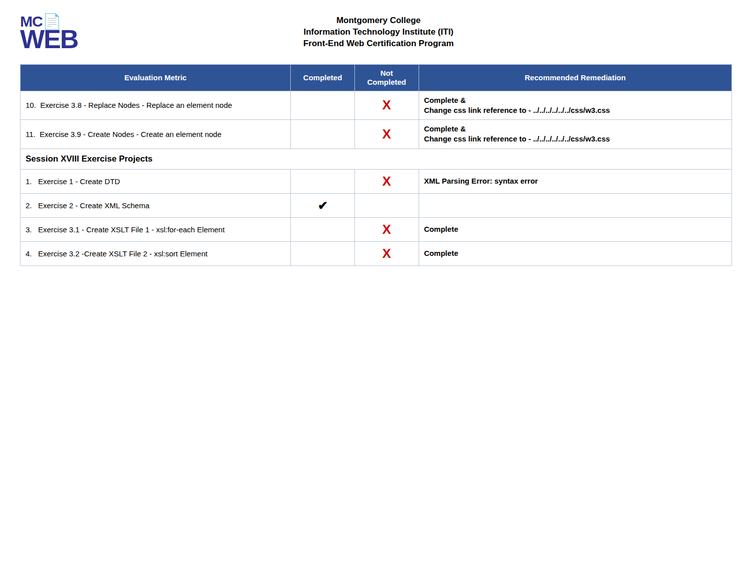MC📄
WEB
Montgomery College
Information Technology Institute (ITI)
Front-End Web Certification Program
| Evaluation Metric | Completed | Not Completed | Recommended Remediation |
| --- | --- | --- | --- |
| 10. Exercise 3.8 - Replace Nodes - Replace an element node | | X | Complete & Change css link reference to - ../../../../../../css/w3.css |
| 11. Exercise 3.9 - Create Nodes - Create an element node | | X | Complete & Change css link reference to - ../../../../../../css/w3.css |
| Session XVIII Exercise Projects |
| 1. Exercise 1 - Create DTD | | X | XML Parsing Error: syntax error |
| 2. Exercise 2 - Create XML Schema | ✔ | | |
| 3. Exercise 3.1 - Create XSLT File 1 - xsl:for-each Element | | X | Complete |
| 4. Exercise 3.2 -Create XSLT File 2 - xsl:sort Element | | X | Complete |